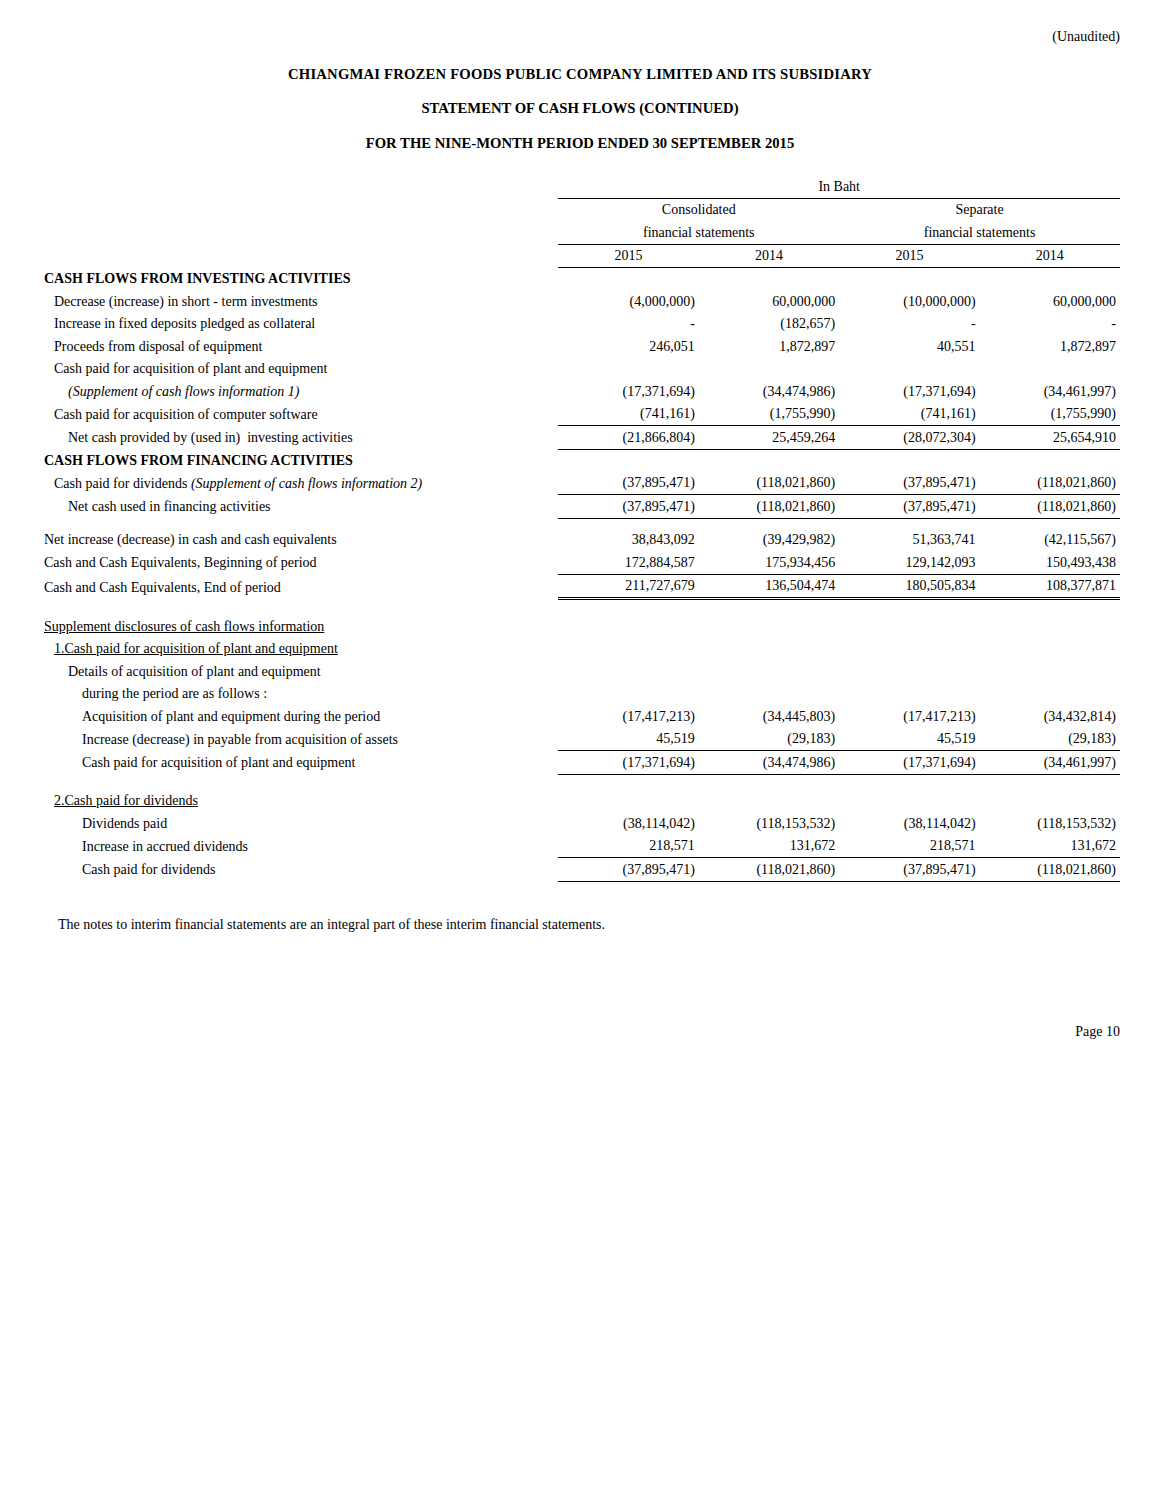(Unaudited)
CHIANGMAI FROZEN FOODS PUBLIC COMPANY LIMITED AND ITS SUBSIDIARY
STATEMENT OF CASH FLOWS (CONTINUED)
FOR THE NINE-MONTH PERIOD ENDED 30 SEPTEMBER 2015
| | In Baht |
| | Consolidated | Separate |
| | financial statements | financial statements |
| | 2015 | 2014 | 2015 | 2014 |
| CASH FLOWS FROM INVESTING ACTIVITIES | | | | |
| Decrease (increase) in short - term investments | (4,000,000) | 60,000,000 | (10,000,000) | 60,000,000 |
| Increase in fixed deposits pledged as collateral | - | (182,657) | - | - |
| Proceeds from disposal of equipment | 246,051 | 1,872,897 | 40,551 | 1,872,897 |
| Cash paid for acquisition of plant and equipment | | | | |
| (Supplement of cash flows information 1) | (17,371,694) | (34,474,986) | (17,371,694) | (34,461,997) |
| Cash paid for acquisition of computer software | (741,161) | (1,755,990) | (741,161) | (1,755,990) |
| Net cash provided by (used in) investing activities | (21,866,804) | 25,459,264 | (28,072,304) | 25,654,910 |
| CASH FLOWS FROM FINANCING ACTIVITIES | | | | |
| Cash paid for dividends (Supplement of cash flows information 2) | (37,895,471) | (118,021,860) | (37,895,471) | (118,021,860) |
| Net cash used in financing activities | (37,895,471) | (118,021,860) | (37,895,471) | (118,021,860) |
| Net increase (decrease) in cash and cash equivalents | 38,843,092 | (39,429,982) | 51,363,741 | (42,115,567) |
| Cash and Cash Equivalents, Beginning of period | 172,884,587 | 175,934,456 | 129,142,093 | 150,493,438 |
| Cash and Cash Equivalents, End of period | 211,727,679 | 136,504,474 | 180,505,834 | 108,377,871 |
| Supplement disclosures of cash flows information | | | | |
| 1.Cash paid for acquisition of plant and equipment | | | | |
| Details of acquisition of plant and equipment | | | | |
| during the period are as follows : | | | | |
| Acquisition of plant and equipment during the period | (17,417,213) | (34,445,803) | (17,417,213) | (34,432,814) |
| Increase (decrease) in payable from acquisition of assets | 45,519 | (29,183) | 45,519 | (29,183) |
| Cash paid for acquisition of plant and equipment | (17,371,694) | (34,474,986) | (17,371,694) | (34,461,997) |
| 2.Cash paid for dividends | | | | |
| Dividends paid | (38,114,042) | (118,153,532) | (38,114,042) | (118,153,532) |
| Increase in accrued dividends | 218,571 | 131,672 | 218,571 | 131,672 |
| Cash paid for dividends | (37,895,471) | (118,021,860) | (37,895,471) | (118,021,860) |
The notes to interim financial statements are an integral part of these interim financial statements.
Page 10